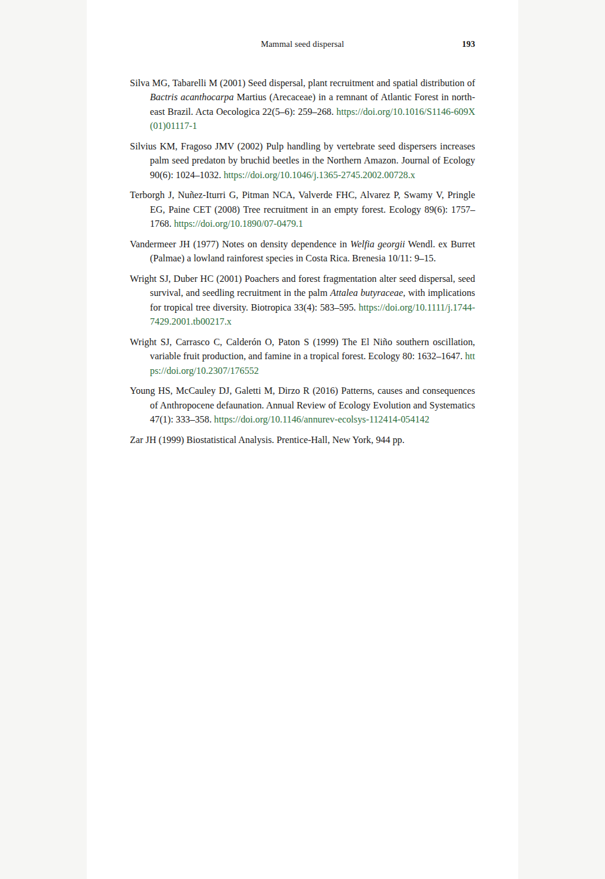Mammal seed dispersal 193
Silva MG, Tabarelli M (2001) Seed dispersal, plant recruitment and spatial distribution of Bactris acanthocarpa Martius (Arecaceae) in a remnant of Atlantic Forest in northeast Brazil. Acta Oecologica 22(5–6): 259–268. https://doi.org/10.1016/S1146-609X(01)01117-1
Silvius KM, Fragoso JMV (2002) Pulp handling by vertebrate seed dispersers increases palm seed predaton by bruchid beetles in the Northern Amazon. Journal of Ecology 90(6): 1024–1032. https://doi.org/10.1046/j.1365-2745.2002.00728.x
Terborgh J, Nuñez-Iturri G, Pitman NCA, Valverde FHC, Alvarez P, Swamy V, Pringle EG, Paine CET (2008) Tree recruitment in an empty forest. Ecology 89(6): 1757–1768. https://doi.org/10.1890/07-0479.1
Vandermeer JH (1977) Notes on density dependence in Welfia georgii Wendl. ex Burret (Palmae) a lowland rainforest species in Costa Rica. Brenesia 10/11: 9–15.
Wright SJ, Duber HC (2001) Poachers and forest fragmentation alter seed dispersal, seed survival, and seedling recruitment in the palm Attalea butyraceae, with implications for tropical tree diversity. Biotropica 33(4): 583–595. https://doi.org/10.1111/j.1744-7429.2001.tb00217.x
Wright SJ, Carrasco C, Calderón O, Paton S (1999) The El Niño southern oscillation, variable fruit production, and famine in a tropical forest. Ecology 80: 1632–1647. https://doi.org/10.2307/176552
Young HS, McCauley DJ, Galetti M, Dirzo R (2016) Patterns, causes and consequences of Anthropocene defaunation. Annual Review of Ecology Evolution and Systematics 47(1): 333–358. https://doi.org/10.1146/annurev-ecolsys-112414-054142
Zar JH (1999) Biostatistical Analysis. Prentice-Hall, New York, 944 pp.